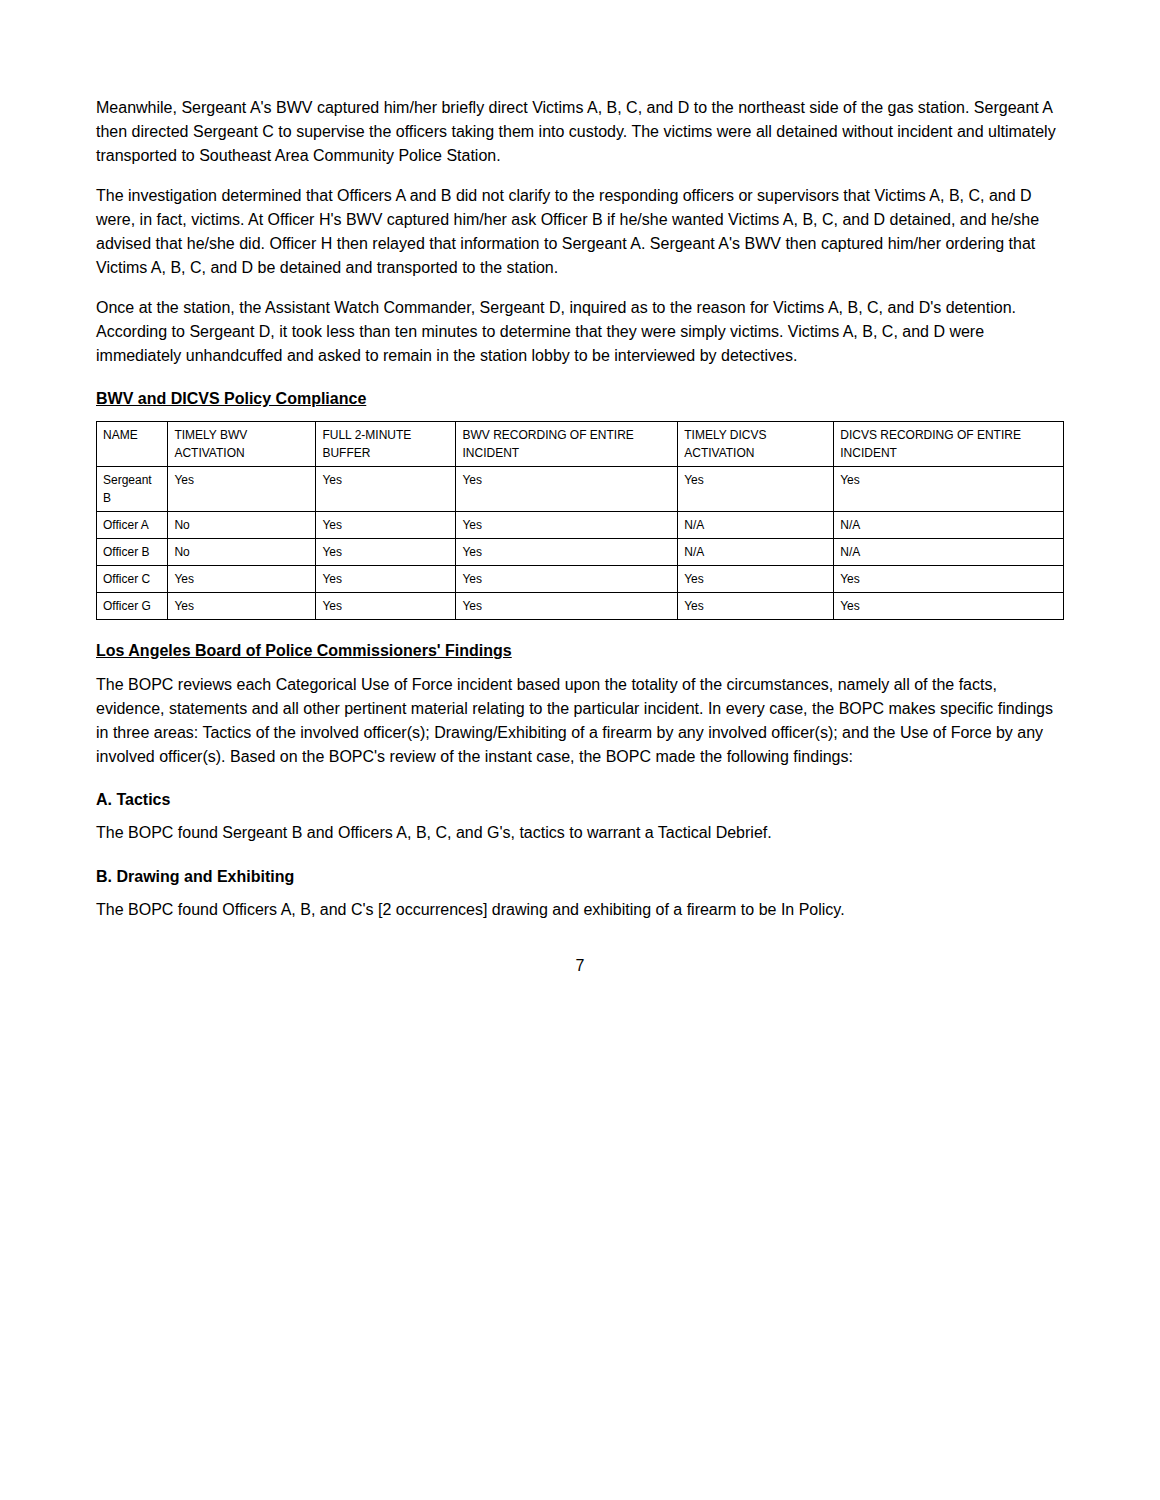Meanwhile, Sergeant A's BWV captured him/her briefly direct Victims A, B, C, and D to the northeast side of the gas station. Sergeant A then directed Sergeant C to supervise the officers taking them into custody. The victims were all detained without incident and ultimately transported to Southeast Area Community Police Station.
The investigation determined that Officers A and B did not clarify to the responding officers or supervisors that Victims A, B, C, and D were, in fact, victims. At Officer H's BWV captured him/her ask Officer B if he/she wanted Victims A, B, C, and D detained, and he/she advised that he/she did. Officer H then relayed that information to Sergeant A. Sergeant A's BWV then captured him/her ordering that Victims A, B, C, and D be detained and transported to the station.
Once at the station, the Assistant Watch Commander, Sergeant D, inquired as to the reason for Victims A, B, C, and D's detention. According to Sergeant D, it took less than ten minutes to determine that they were simply victims. Victims A, B, C, and D were immediately unhandcuffed and asked to remain in the station lobby to be interviewed by detectives.
BWV and DICVS Policy Compliance
| NAME | TIMELY BWV ACTIVATION | FULL 2-MINUTE BUFFER | BWV RECORDING OF ENTIRE INCIDENT | TIMELY DICVS ACTIVATION | DICVS RECORDING OF ENTIRE INCIDENT |
| --- | --- | --- | --- | --- | --- |
| Sergeant B | Yes | Yes | Yes | Yes | Yes |
| Officer A | No | Yes | Yes | N/A | N/A |
| Officer B | No | Yes | Yes | N/A | N/A |
| Officer C | Yes | Yes | Yes | Yes | Yes |
| Officer G | Yes | Yes | Yes | Yes | Yes |
Los Angeles Board of Police Commissioners' Findings
The BOPC reviews each Categorical Use of Force incident based upon the totality of the circumstances, namely all of the facts, evidence, statements and all other pertinent material relating to the particular incident. In every case, the BOPC makes specific findings in three areas: Tactics of the involved officer(s); Drawing/Exhibiting of a firearm by any involved officer(s); and the Use of Force by any involved officer(s). Based on the BOPC's review of the instant case, the BOPC made the following findings:
A. Tactics
The BOPC found Sergeant B and Officers A, B, C, and G's, tactics to warrant a Tactical Debrief.
B. Drawing and Exhibiting
The BOPC found Officers A, B, and C's [2 occurrences] drawing and exhibiting of a firearm to be In Policy.
7